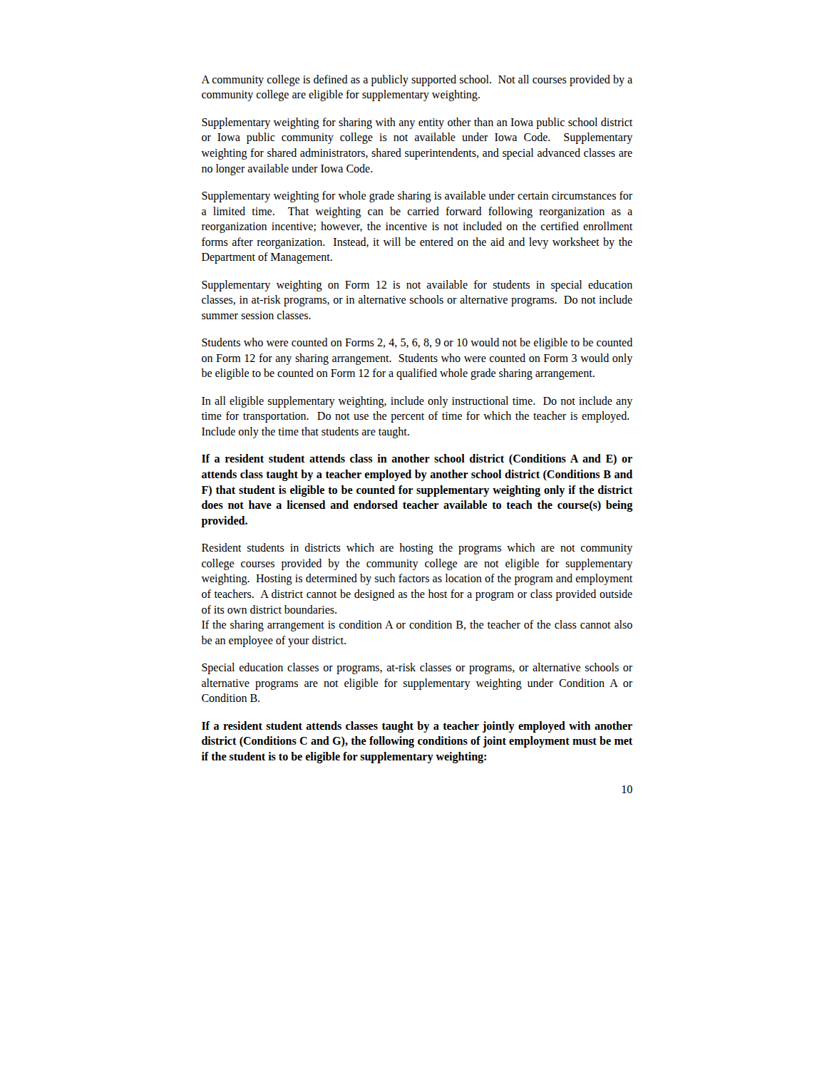A community college is defined as a publicly supported school. Not all courses provided by a community college are eligible for supplementary weighting.
Supplementary weighting for sharing with any entity other than an Iowa public school district or Iowa public community college is not available under Iowa Code. Supplementary weighting for shared administrators, shared superintendents, and special advanced classes are no longer available under Iowa Code.
Supplementary weighting for whole grade sharing is available under certain circumstances for a limited time. That weighting can be carried forward following reorganization as a reorganization incentive; however, the incentive is not included on the certified enrollment forms after reorganization. Instead, it will be entered on the aid and levy worksheet by the Department of Management.
Supplementary weighting on Form 12 is not available for students in special education classes, in at-risk programs, or in alternative schools or alternative programs. Do not include summer session classes.
Students who were counted on Forms 2, 4, 5, 6, 8, 9 or 10 would not be eligible to be counted on Form 12 for any sharing arrangement. Students who were counted on Form 3 would only be eligible to be counted on Form 12 for a qualified whole grade sharing arrangement.
In all eligible supplementary weighting, include only instructional time. Do not include any time for transportation. Do not use the percent of time for which the teacher is employed. Include only the time that students are taught.
If a resident student attends class in another school district (Conditions A and E) or attends class taught by a teacher employed by another school district (Conditions B and F) that student is eligible to be counted for supplementary weighting only if the district does not have a licensed and endorsed teacher available to teach the course(s) being provided.
Resident students in districts which are hosting the programs which are not community college courses provided by the community college are not eligible for supplementary weighting. Hosting is determined by such factors as location of the program and employment of teachers. A district cannot be designed as the host for a program or class provided outside of its own district boundaries.
If the sharing arrangement is condition A or condition B, the teacher of the class cannot also be an employee of your district.
Special education classes or programs, at-risk classes or programs, or alternative schools or alternative programs are not eligible for supplementary weighting under Condition A or Condition B.
If a resident student attends classes taught by a teacher jointly employed with another district (Conditions C and G), the following conditions of joint employment must be met if the student is to be eligible for supplementary weighting:
10